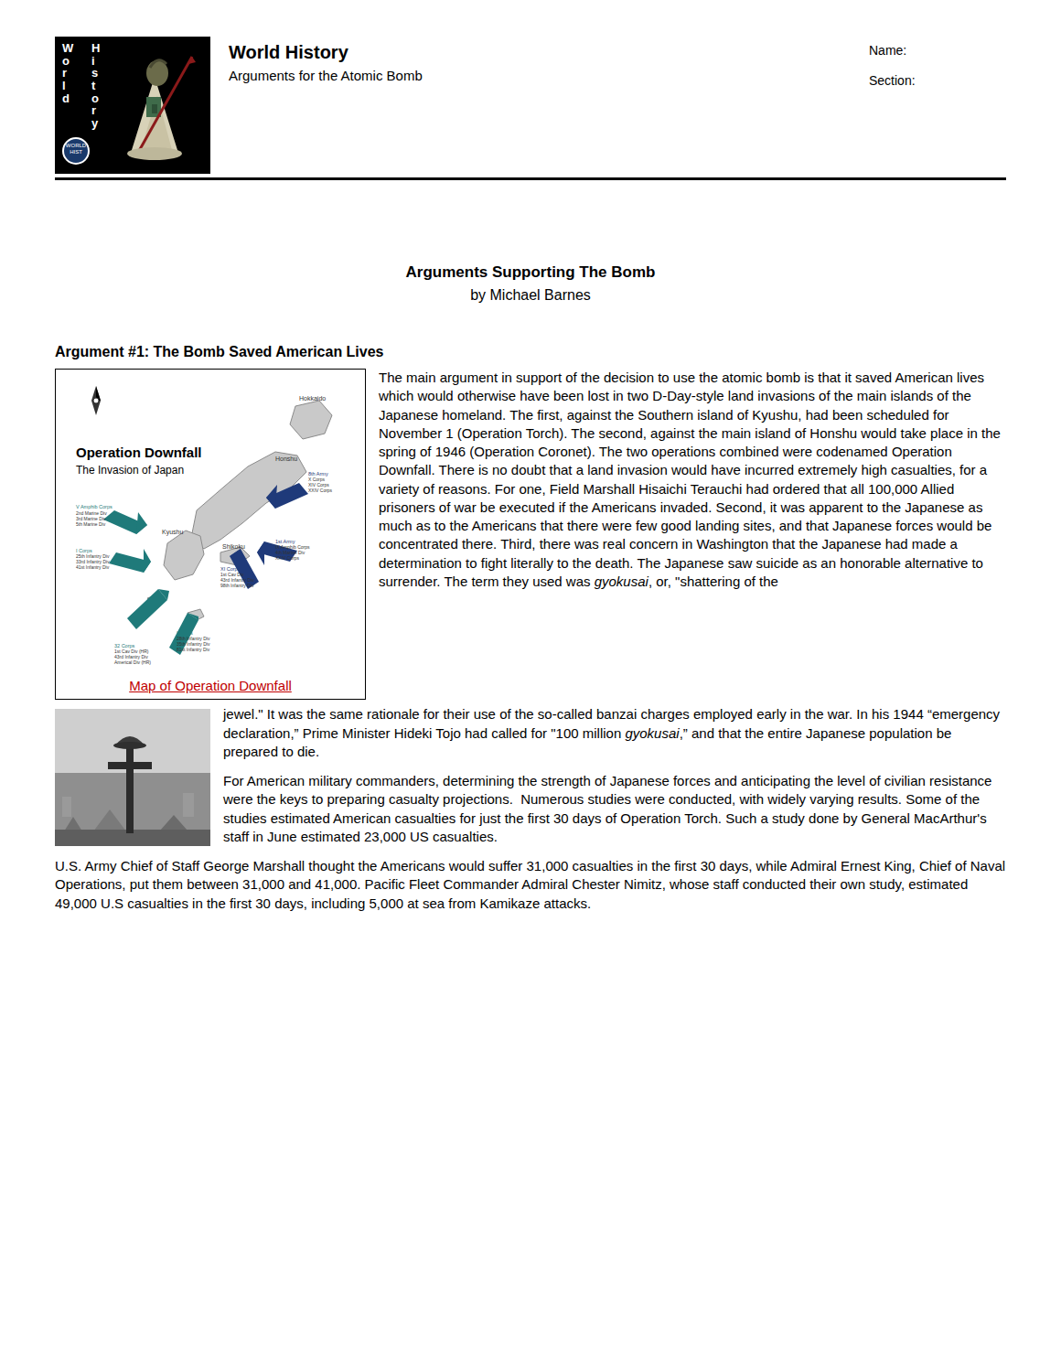W
o
r
l
d
H
i
s
t
o
r
y
WORLD
HIST
World History
Arguments for the Atomic Bomb
Name:
Section:
Arguments Supporting The Bomb
by Michael Barnes
Argument #1: The Bomb Saved American Lives
Operation Downfall The Invasion of Japan Hokkaido Honshu Shikoku Kyushu V Amphib Corps 2nd Marine Div 3rd Marine Div 5th Marine Div I Corps 25th Infantry Div 33rd Infantry Div 41st Infantry Div 32 Corps 1st Cav Div (HR) 43rd Infantry Div Americal Div (HR) I Corps 28th Infantry Div 35th Infantry Div 81st Infantry Div XI Corps 1st Cav Div 43rd Infantry Div 98th Infantry Div 1st Army IX Amphib Corps 4th Marine Div XXIV Corps 8th Army X Corps XIV Corps XXIV Corps
Map of Operation Downfall
The main argument in support of the decision to use the atomic bomb is that it saved American lives which would otherwise have been lost in two D-Day-style land invasions of the main islands of the Japanese homeland. The first, against the Southern island of Kyushu, had been scheduled for November 1 (Operation Torch). The second, against the main island of Honshu would take place in the spring of 1946 (Operation Coronet). The two operations combined were codenamed Operation Downfall. There is no doubt that a land invasion would have incurred extremely high casualties, for a variety of reasons. For one, Field Marshall Hisaichi Terauchi had ordered that all 100,000 Allied prisoners of war be executed if the Americans invaded. Second, it was apparent to the Japanese as much as to the Americans that there were few good landing sites, and that Japanese forces would be concentrated there. Third, there was real concern in Washington that the Japanese had made a determination to fight literally to the death. The Japanese saw suicide as an honorable alternative to surrender. The term they used was gyokusai, or, "shattering of the
jewel." It was the same rationale for their use of the so-called banzai charges employed early in the war. In his 1944 “emergency declaration,” Prime Minister Hideki Tojo had called for "100 million gyokusai,” and that the entire Japanese population be prepared to die.
For American military commanders, determining the strength of Japanese forces and anticipating the level of civilian resistance were the keys to preparing casualty projections. Numerous studies were conducted, with widely varying results. Some of the studies estimated American casualties for just the first 30 days of Operation Torch. Such a study done by General MacArthur's staff in June estimated 23,000 US casualties.
U.S. Army Chief of Staff George Marshall thought the Americans would suffer 31,000 casualties in the first 30 days, while Admiral Ernest King, Chief of Naval Operations, put them between 31,000 and 41,000. Pacific Fleet Commander Admiral Chester Nimitz, whose staff conducted their own study, estimated 49,000 U.S casualties in the first 30 days, including 5,000 at sea from Kamikaze attacks.